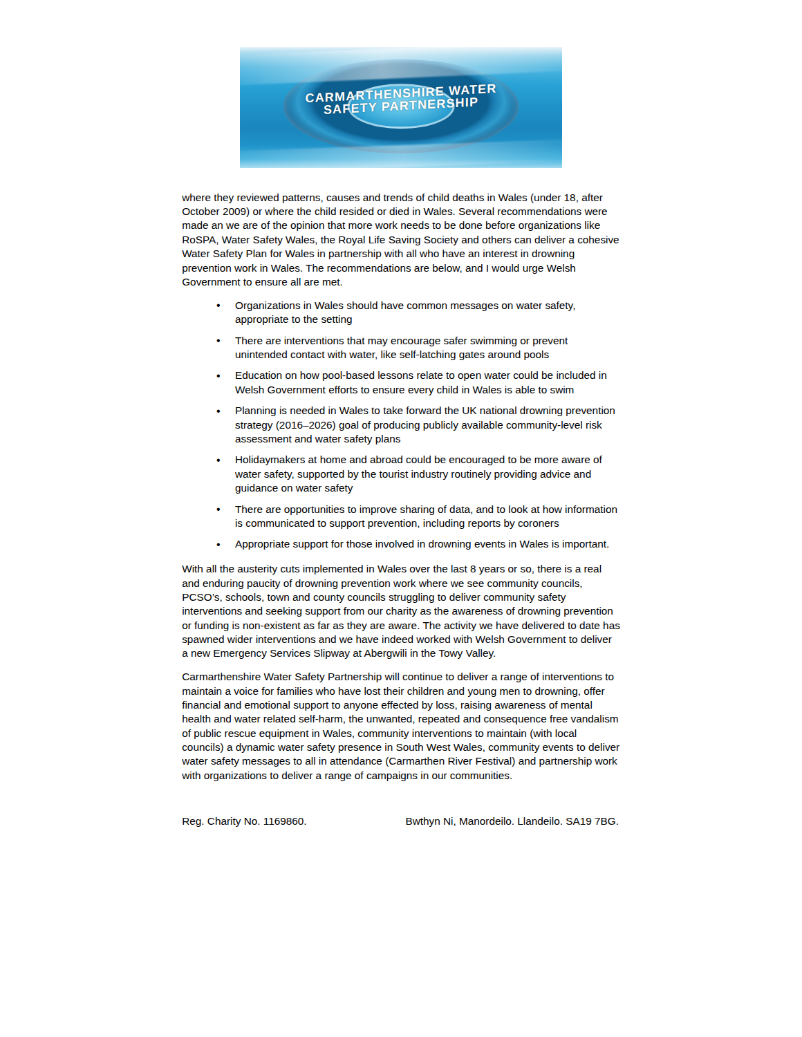CARMARTHENSHIRE WATER SAFETY PARTNERSHIP
where they reviewed patterns, causes and trends of child deaths in Wales (under 18, after October 2009) or where the child resided or died in Wales. Several recommendations were made an we are of the opinion that more work needs to be done before organizations like RoSPA, Water Safety Wales, the Royal Life Saving Society and others can deliver a cohesive Water Safety Plan for Wales in partnership with all who have an interest in drowning prevention work in Wales. The recommendations are below, and I would urge Welsh Government to ensure all are met.
Organizations in Wales should have common messages on water safety, appropriate to the setting
There are interventions that may encourage safer swimming or prevent unintended contact with water, like self-latching gates around pools
Education on how pool-based lessons relate to open water could be included in Welsh Government efforts to ensure every child in Wales is able to swim
Planning is needed in Wales to take forward the UK national drowning prevention strategy (2016–2026) goal of producing publicly available community-level risk assessment and water safety plans
Holidaymakers at home and abroad could be encouraged to be more aware of water safety, supported by the tourist industry routinely providing advice and guidance on water safety
There are opportunities to improve sharing of data, and to look at how information is communicated to support prevention, including reports by coroners
Appropriate support for those involved in drowning events in Wales is important.
With all the austerity cuts implemented in Wales over the last 8 years or so, there is a real and enduring paucity of drowning prevention work where we see community councils, PCSO’s, schools, town and county councils struggling to deliver community safety interventions and seeking support from our charity as the awareness of drowning prevention or funding is non-existent as far as they are aware. The activity we have delivered to date has spawned wider interventions and we have indeed worked with Welsh Government to deliver a new Emergency Services Slipway at Abergwili in the Towy Valley.
Carmarthenshire Water Safety Partnership will continue to deliver a range of interventions to maintain a voice for families who have lost their children and young men to drowning, offer financial and emotional support to anyone effected by loss, raising awareness of mental health and water related self-harm, the unwanted, repeated and consequence free vandalism of public rescue equipment in Wales, community interventions to maintain (with local councils) a dynamic water safety presence in South West Wales, community events to deliver water safety messages to all in attendance (Carmarthen River Festival) and partnership work with organizations to deliver a range of campaigns in our communities.
Reg. Charity No. 1169860.
Bwthyn Ni, Manordeilo. Llandeilo. SA19 7BG.